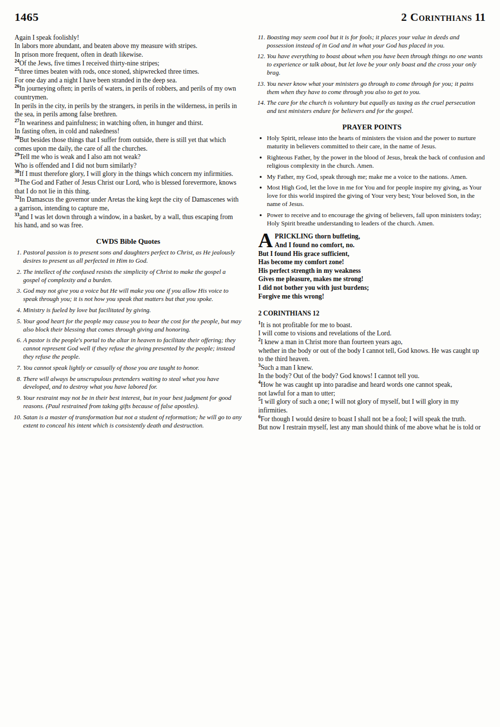1465
2 Corinthians 11
Again I speak foolishly!
In labors more abundant, and beaten above my measure with stripes.
In prison more frequent, often in death likewise.
24Of the Jews, five times I received thirty-nine stripes;
25three times beaten with rods, once stoned, shipwrecked three times.
For one day and a night I have been stranded in the deep sea.
26In journeying often; in perils of waters, in perils of robbers, and perils of my own countrymen.
In perils in the city, in perils by the strangers, in perils in the wilderness, in perils in the sea, in perils among false brethren.
27In weariness and painfulness; in watching often, in hunger and thirst.
In fasting often, in cold and nakedness!
28But besides those things that I suffer from outside, there is still yet that which comes upon me daily, the care of all the churches.
29Tell me who is weak and I also am not weak?
Who is offended and I did not burn similarly?
30If I must therefore glory, I will glory in the things which concern my infirmities.
31The God and Father of Jesus Christ our Lord, who is blessed forevermore, knows that I do not lie in this thing.
32In Damascus the governor under Aretas the king kept the city of Damascenes with a garrison, intending to capture me,
33and I was let down through a window, in a basket, by a wall, thus escaping from his hand, and so was free.
CWDS Bible Quotes
Pastoral passion is to present sons and daughters perfect to Christ, as He jealously desires to present us all perfected in Him to God.
The intellect of the confused resists the simplicity of Christ to make the gospel a gospel of complexity and a burden.
God may not give you a voice but He will make you one if you allow His voice to speak through you; it is not how you speak that matters but that you spoke.
Ministry is fueled by love but facilitated by giving.
Your good heart for the people may cause you to bear the cost for the people, but may also block their blessing that comes through giving and honoring.
A pastor is the people's portal to the altar in heaven to facilitate their offering; they cannot represent God well if they refuse the giving presented by the people; instead they refuse the people.
You cannot speak lightly or casually of those you are taught to honor.
There will always be unscrupulous pretenders waiting to steal what you have developed, and to destroy what you have labored for.
Your restraint may not be in their best interest, but in your best judgment for good reasons. (Paul restrained from taking gifts because of false apostles).
Satan is a master of transformation but not a student of reformation; he will go to any extent to conceal his intent which is consistently death and destruction.
Boasting may seem cool but it is for fools; it places your value in deeds and possession instead of in God and in what your God has placed in you.
You have everything to boast about when you have been through things no one wants to experience or talk about, but let love be your only boast and the cross your only brag.
You never know what your ministers go through to come through for you; it pains them when they have to come through you also to get to you.
The care for the church is voluntary but equally as taxing as the cruel persecution and test ministers endure for believers and for the gospel.
PRAYER POINTS
Holy Spirit, release into the hearts of ministers the vision and the power to nurture maturity in believers committed to their care, in the name of Jesus.
Righteous Father, by the power in the blood of Jesus, break the back of confusion and religious complexity in the church. Amen.
My Father, my God, speak through me; make me a voice to the nations. Amen.
Most High God, let the love in me for You and for people inspire my giving, as Your love for this world inspired the giving of Your very best; Your beloved Son, in the name of Jesus.
Power to receive and to encourage the giving of believers, fall upon ministers today; Holy Spirit breathe understanding to leaders of the church. Amen.
A PRICKLING thorn buffeting, And I found no comfort, no.
But I found His grace sufficient,
Has become my comfort zone!
His perfect strength in my weakness
Gives me pleasure, makes me strong!
I did not bother you with just burdens;
Forgive me this wrong!
2 CORINTHIANS 12
1It is not profitable for me to boast.
I will come to visions and revelations of the Lord.
2I knew a man in Christ more than fourteen years ago,
whether in the body or out of the body I cannot tell, God knows. He was caught up to the third heaven.
3Such a man I knew.
In the body? Out of the body? God knows! I cannot tell you.
4How he was caught up into paradise and heard words one cannot speak,
not lawful for a man to utter;
5I will glory of such a one; I will not glory of myself, but I will glory in my infirmities.
6For though I would desire to boast I shall not be a fool; I will speak the truth.
But now I restrain myself, lest any man should think of me above what he is told or